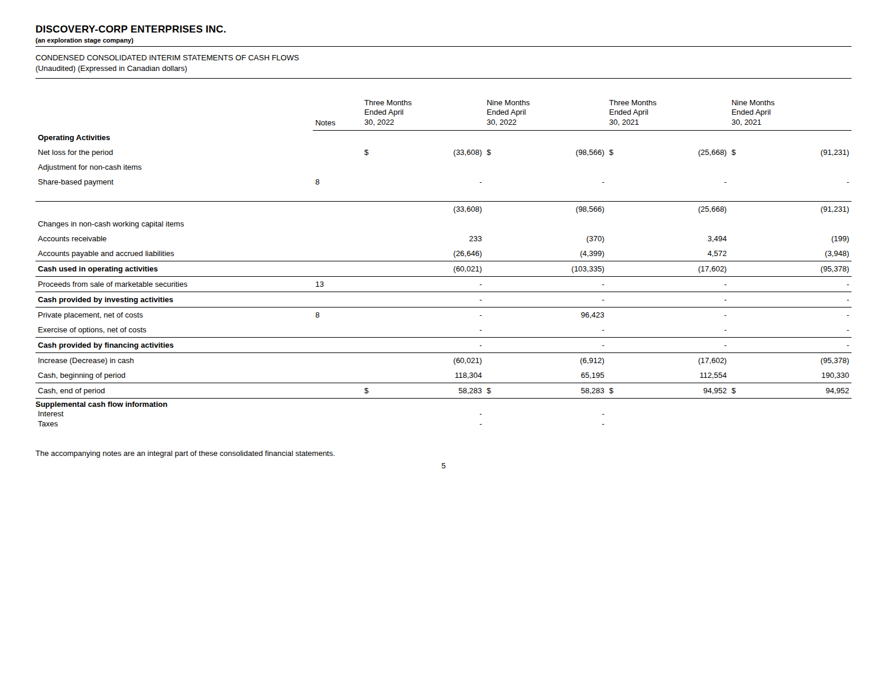DISCOVERY-CORP ENTERPRISES INC.
(an exploration stage company)
CONDENSED CONSOLIDATED INTERIM STATEMENTS OF CASH FLOWS
(Unaudited) (Expressed in Canadian dollars)
| | Notes | Three Months Ended April 30, 2022 | Nine Months Ended April 30, 2022 | Three Months Ended April 30, 2021 | Nine Months Ended April 30, 2021 |
| --- | --- | --- | --- | --- | --- |
| Operating Activities | | | | | | | | | |
| Net loss for the period | | $ | (33,608) | $ | (98,566) | $ | (25,668) | $ | (91,231) |
| Adjustment for non-cash items | | | | | | | | | |
| Share-based payment | 8 | | - | | - | | - | | - |
| | | | (33,608) | | (98,566) | | (25,668) | | (91,231) |
| Changes in non-cash working capital items | | | | | | | | | |
| Accounts receivable | | | 233 | | (370) | | 3,494 | | (199) |
| Accounts payable and accrued liabilities | | | (26,646) | | (4,399) | | 4,572 | | (3,948) |
| Cash used in operating activities | | | (60,021) | | (103,335) | | (17,602) | | (95,378) |
| Proceeds from sale of marketable securities | 13 | | - | | - | | - | | - |
| Cash provided by investing activities | | | - | | - | | - | | - |
| Private placement, net of costs | 8 | | - | | 96,423 | | - | | - |
| Exercise of options, net of costs | | | - | | - | | - | | - |
| Cash provided by financing activities | | | - | | - | | - | | - |
| Increase (Decrease) in cash | | | (60,021) | | (6,912) | | (17,602) | | (95,378) |
| Cash, beginning of period | | | 118,304 | | 65,195 | | 112,554 | | 190,330 |
| Cash, end of period | | $ | 58,283 | $ | 58,283 | $ | 94,952 | $ | 94,952 |
Supplemental cash flow information
| Interest | | | - | | - | | | | |
| Taxes | | | - | | - | | | | |
The accompanying notes are an integral part of these consolidated financial statements.
5